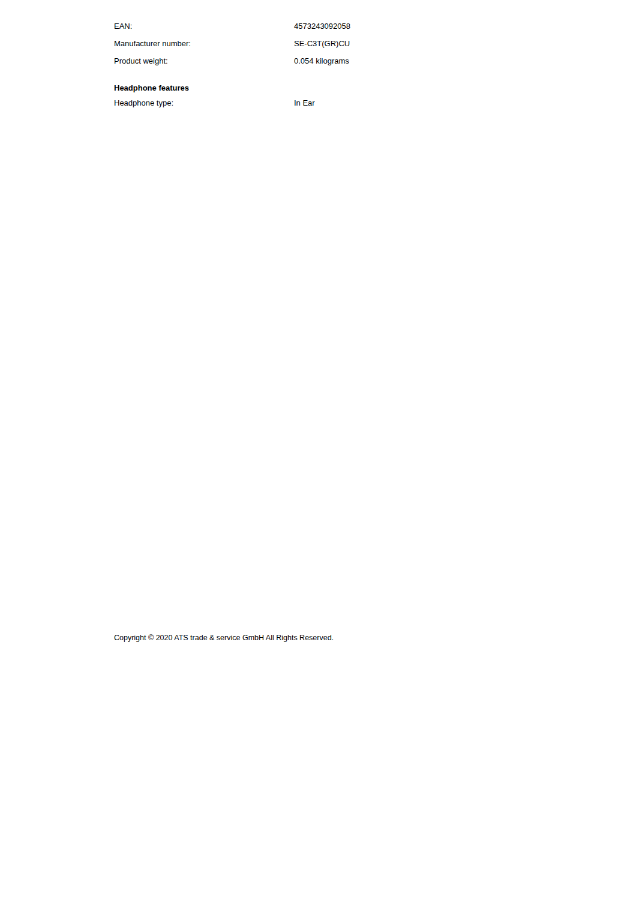| EAN: | 4573243092058 |
| Manufacturer number: | SE-C3T(GR)CU |
| Product weight: | 0.054 kilograms |
Headphone features
| Headphone type: | In Ear |
Copyright © 2020 ATS trade & service GmbH All Rights Reserved.